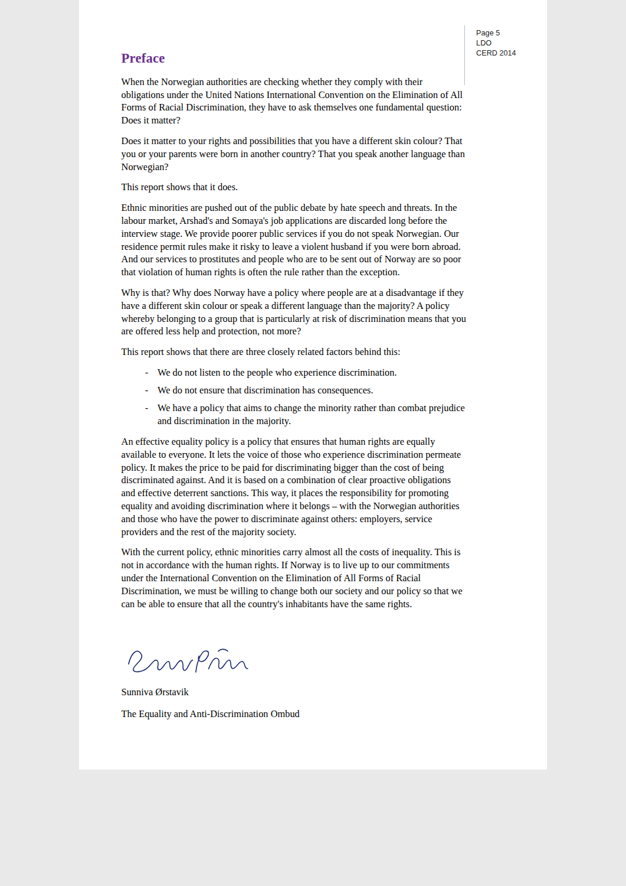Page 5
LDO
CERD 2014
Preface
When the Norwegian authorities are checking whether they comply with their obligations under the United Nations International Convention on the Elimination of All Forms of Racial Discrimination, they have to ask themselves one fundamental question: Does it matter?
Does it matter to your rights and possibilities that you have a different skin colour? That you or your parents were born in another country? That you speak another language than Norwegian?
This report shows that it does.
Ethnic minorities are pushed out of the public debate by hate speech and threats. In the labour market, Arshad's and Somaya's job applications are discarded long before the interview stage. We provide poorer public services if you do not speak Norwegian. Our residence permit rules make it risky to leave a violent husband if you were born abroad. And our services to prostitutes and people who are to be sent out of Norway are so poor that violation of human rights is often the rule rather than the exception.
Why is that? Why does Norway have a policy where people are at a disadvantage if they have a different skin colour or speak a different language than the majority? A policy whereby belonging to a group that is particularly at risk of discrimination means that you are offered less help and protection, not more?
This report shows that there are three closely related factors behind this:
We do not listen to the people who experience discrimination.
We do not ensure that discrimination has consequences.
We have a policy that aims to change the minority rather than combat prejudice and discrimination in the majority.
An effective equality policy is a policy that ensures that human rights are equally available to everyone. It lets the voice of those who experience discrimination permeate policy. It makes the price to be paid for discriminating bigger than the cost of being discriminated against. And it is based on a combination of clear proactive obligations and effective deterrent sanctions. This way, it places the responsibility for promoting equality and avoiding discrimination where it belongs – with the Norwegian authorities and those who have the power to discriminate against others: employers, service providers and the rest of the majority society.
With the current policy, ethnic minorities carry almost all the costs of inequality. This is not in accordance with the human rights. If Norway is to live up to our commitments under the International Convention on the Elimination of All Forms of Racial Discrimination, we must be willing to change both our society and our policy so that we can be able to ensure that all the country's inhabitants have the same rights.
Sunniva Ørstavik
The Equality and Anti-Discrimination Ombud